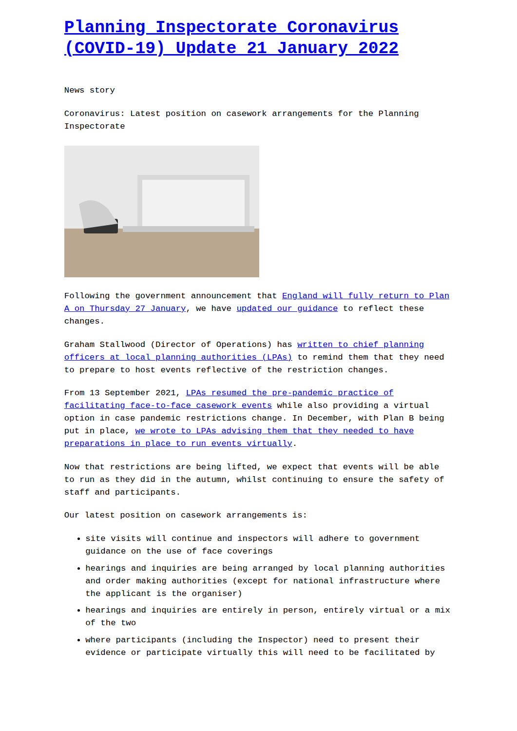Planning Inspectorate Coronavirus (COVID-19) Update 21 January 2022
News story
Coronavirus: Latest position on casework arrangements for the Planning Inspectorate
Following the government announcement that England will fully return to Plan A on Thursday 27 January, we have updated our guidance to reflect these changes.
Graham Stallwood (Director of Operations) has written to chief planning officers at local planning authorities (LPAs) to remind them that they need to prepare to host events reflective of the restriction changes.
From 13 September 2021, LPAs resumed the pre-pandemic practice of facilitating face-to-face casework events while also providing a virtual option in case pandemic restrictions change. In December, with Plan B being put in place, we wrote to LPAs advising them that they needed to have preparations in place to run events virtually.
Now that restrictions are being lifted, we expect that events will be able to run as they did in the autumn, whilst continuing to ensure the safety of staff and participants.
Our latest position on casework arrangements is:
site visits will continue and inspectors will adhere to government guidance on the use of face coverings
hearings and inquiries are being arranged by local planning authorities and order making authorities (except for national infrastructure where the applicant is the organiser)
hearings and inquiries are entirely in person, entirely virtual or a mix of the two
where participants (including the Inspector) need to present their evidence or participate virtually this will need to be facilitated by